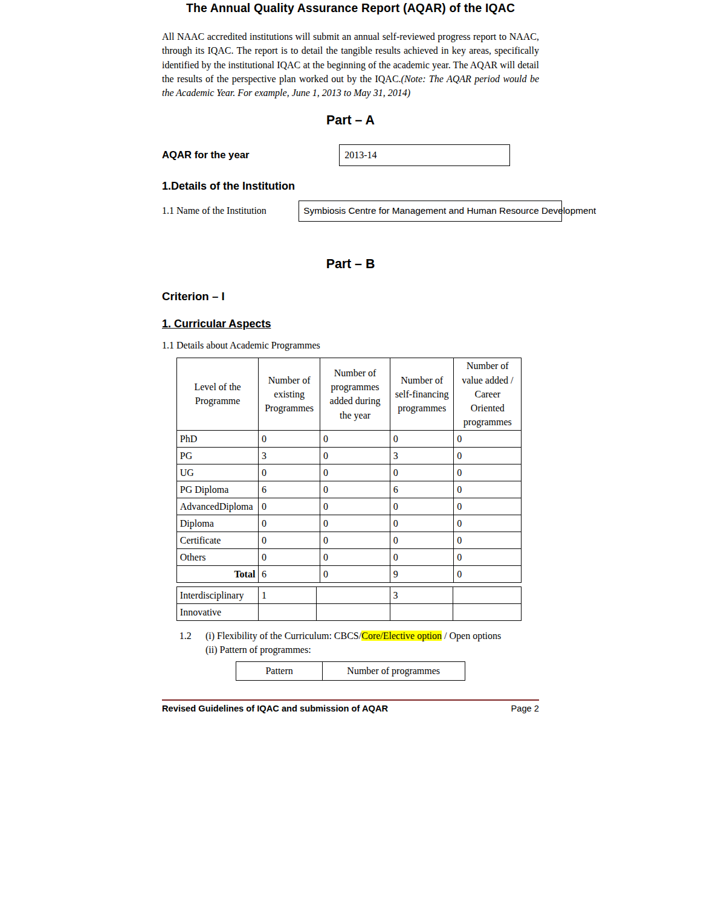The Annual Quality Assurance Report (AQAR) of the IQAC
All NAAC accredited institutions will submit an annual self-reviewed progress report to NAAC, through its IQAC. The report is to detail the tangible results achieved in key areas, specifically identified by the institutional IQAC at the beginning of the academic year. The AQAR will detail the results of the perspective plan worked out by the IQAC.(Note: The AQAR period would be the Academic Year. For example, June 1, 2013 to May 31, 2014)
Part – A
AQAR for the year
2013-14
1.Details of the Institution
1.1 Name of the Institution
Symbiosis Centre for Management and Human Resource Development
Part – B
Criterion – I
1. Curricular Aspects
1.1 Details about Academic Programmes
| Level of the Programme | Number of existing Programmes | Number of programmes added during the year | Number of self-financing programmes | Number of value added / Career Oriented programmes |
| --- | --- | --- | --- | --- |
| PhD | 0 | 0 | 0 | 0 |
| PG | 3 | 0 | 3 | 0 |
| UG | 0 | 0 | 0 | 0 |
| PG Diploma | 6 | 0 | 6 | 0 |
| AdvancedDiploma | 0 | 0 | 0 | 0 |
| Diploma | 0 | 0 | 0 | 0 |
| Certificate | 0 | 0 | 0 | 0 |
| Others | 0 | 0 | 0 | 0 |
| Total | 6 | 0 | 9 | 0 |
| Interdisciplinary | 1 | | 3 | |
| Innovative | | | | |
1.2(i) Flexibility of the Curriculum: CBCS/Core/Elective option / Open options
(ii) Pattern of programmes:
| Pattern | Number of programmes |
Revised Guidelines of IQAC and submission of AQAR
Page 2